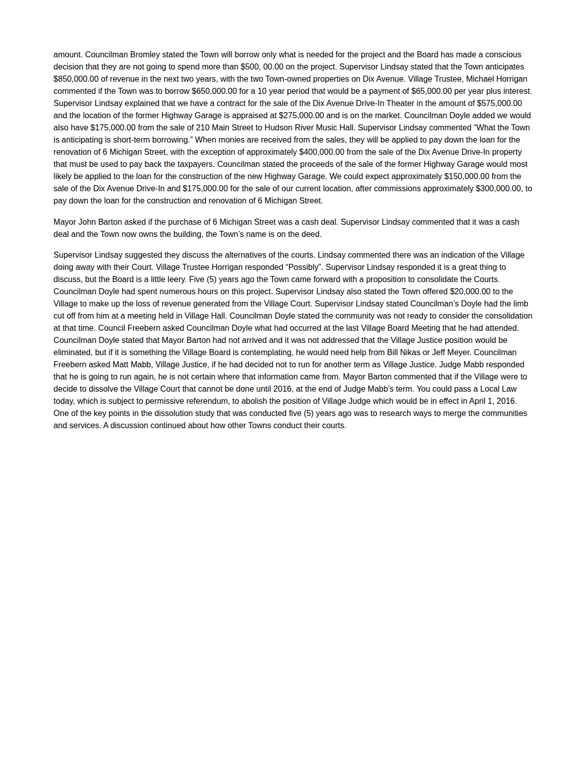amount. Councilman Bromley stated the Town will borrow only what is needed for the project and the Board has made a conscious decision that they are not going to spend more than $500, 00.00 on the project. Supervisor Lindsay stated that the Town anticipates $850,000.00 of revenue in the next two years, with the two Town-owned properties on Dix Avenue. Village Trustee, Michael Horrigan commented if the Town was to borrow $650,000.00 for a 10 year period that would be a payment of $65,000.00 per year plus interest. Supervisor Lindsay explained that we have a contract for the sale of the Dix Avenue Drive-In Theater in the amount of $575,000.00 and the location of the former Highway Garage is appraised at $275,000.00 and is on the market. Councilman Doyle added we would also have $175,000.00 from the sale of 210 Main Street to Hudson River Music Hall. Supervisor Lindsay commented “What the Town is anticipating is short-term borrowing.” When monies are received from the sales, they will be applied to pay down the loan for the renovation of 6 Michigan Street, with the exception of approximately $400,000.00 from the sale of the Dix Avenue Drive-In property that must be used to pay back the taxpayers. Councilman stated the proceeds of the sale of the former Highway Garage would most likely be applied to the loan for the construction of the new Highway Garage. We could expect approximately $150,000.00 from the sale of the Dix Avenue Drive-In and $175,000.00 for the sale of our current location, after commissions approximately $300,000.00, to pay down the loan for the construction and renovation of 6 Michigan Street.
Mayor John Barton asked if the purchase of 6 Michigan Street was a cash deal. Supervisor Lindsay commented that it was a cash deal and the Town now owns the building, the Town’s name is on the deed.
Supervisor Lindsay suggested they discuss the alternatives of the courts. Lindsay commented there was an indication of the Village doing away with their Court. Village Trustee Horrigan responded “Possibly”. Supervisor Lindsay responded it is a great thing to discuss, but the Board is a little leery. Five (5) years ago the Town came forward with a proposition to consolidate the Courts. Councilman Doyle had spent numerous hours on this project. Supervisor Lindsay also stated the Town offered $20,000.00 to the Village to make up the loss of revenue generated from the Village Court. Supervisor Lindsay stated Councilman’s Doyle had the limb cut off from him at a meeting held in Village Hall. Councilman Doyle stated the community was not ready to consider the consolidation at that time. Council Freebern asked Councilman Doyle what had occurred at the last Village Board Meeting that he had attended. Councilman Doyle stated that Mayor Barton had not arrived and it was not addressed that the Village Justice position would be eliminated, but if it is something the Village Board is contemplating, he would need help from Bill Nikas or Jeff Meyer. Councilman Freebern asked Matt Mabb, Village Justice, if he had decided not to run for another term as Village Justice. Judge Mabb responded that he is going to run again, he is not certain where that information came from. Mayor Barton commented that if the Village were to decide to dissolve the Village Court that cannot be done until 2016, at the end of Judge Mabb’s term. You could pass a Local Law today, which is subject to permissive referendum, to abolish the position of Village Judge which would be in effect in April 1, 2016. One of the key points in the dissolution study that was conducted five (5) years ago was to research ways to merge the communities and services. A discussion continued about how other Towns conduct their courts.